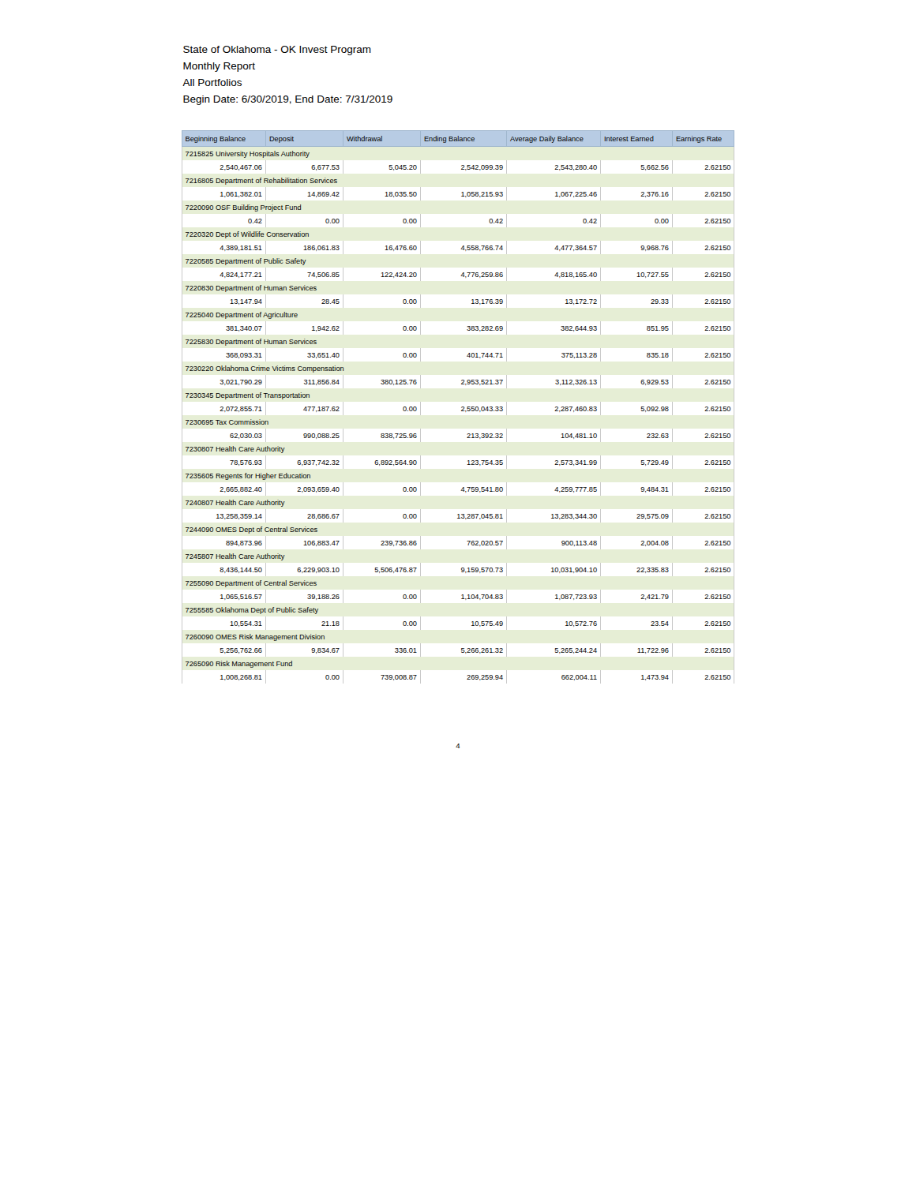State of Oklahoma - OK Invest Program
Monthly Report
All Portfolios
Begin Date: 6/30/2019, End Date: 7/31/2019
| Beginning Balance | Deposit | Withdrawal | Ending Balance | Average Daily Balance | Interest Earned | Earnings Rate |
| --- | --- | --- | --- | --- | --- | --- |
| 7215825 University Hospitals Authority |
| 2,540,467.06 | 6,677.53 | 5,045.20 | 2,542,099.39 | 2,543,280.40 | 5,662.56 | 2.62150 |
| 7216805 Department of Rehabilitation Services |
| 1,061,382.01 | 14,869.42 | 18,035.50 | 1,058,215.93 | 1,067,225.46 | 2,376.16 | 2.62150 |
| 7220090 OSF Building Project Fund |
| 0.42 | 0.00 | 0.00 | 0.42 | 0.42 | 0.00 | 2.62150 |
| 7220320 Dept of Wildlife Conservation |
| 4,389,181.51 | 186,061.83 | 16,476.60 | 4,558,766.74 | 4,477,364.57 | 9,968.76 | 2.62150 |
| 7220585 Department of Public Safety |
| 4,824,177.21 | 74,506.85 | 122,424.20 | 4,776,259.86 | 4,818,165.40 | 10,727.55 | 2.62150 |
| 7220830 Department of Human Services |
| 13,147.94 | 28.45 | 0.00 | 13,176.39 | 13,172.72 | 29.33 | 2.62150 |
| 7225040 Department of Agriculture |
| 381,340.07 | 1,942.62 | 0.00 | 383,282.69 | 382,644.93 | 851.95 | 2.62150 |
| 7225830 Department of Human Services |
| 368,093.31 | 33,651.40 | 0.00 | 401,744.71 | 375,113.28 | 835.18 | 2.62150 |
| 7230220 Oklahoma Crime Victims Compensation |
| 3,021,790.29 | 311,856.84 | 380,125.76 | 2,953,521.37 | 3,112,326.13 | 6,929.53 | 2.62150 |
| 7230345 Department of Transportation |
| 2,072,855.71 | 477,187.62 | 0.00 | 2,550,043.33 | 2,287,460.83 | 5,092.98 | 2.62150 |
| 7230695 Tax Commission |
| 62,030.03 | 990,088.25 | 838,725.96 | 213,392.32 | 104,481.10 | 232.63 | 2.62150 |
| 7230807 Health Care Authority |
| 78,576.93 | 6,937,742.32 | 6,892,564.90 | 123,754.35 | 2,573,341.99 | 5,729.49 | 2.62150 |
| 7235605 Regents for Higher Education |
| 2,665,882.40 | 2,093,659.40 | 0.00 | 4,759,541.80 | 4,259,777.85 | 9,484.31 | 2.62150 |
| 7240807 Health Care Authority |
| 13,258,359.14 | 28,686.67 | 0.00 | 13,287,045.81 | 13,283,344.30 | 29,575.09 | 2.62150 |
| 7244090 OMES Dept of Central Services |
| 894,873.96 | 106,883.47 | 239,736.86 | 762,020.57 | 900,113.48 | 2,004.08 | 2.62150 |
| 7245807 Health Care Authority |
| 8,436,144.50 | 6,229,903.10 | 5,506,476.87 | 9,159,570.73 | 10,031,904.10 | 22,335.83 | 2.62150 |
| 7255090 Department of Central Services |
| 1,065,516.57 | 39,188.26 | 0.00 | 1,104,704.83 | 1,087,723.93 | 2,421.79 | 2.62150 |
| 7255585 Oklahoma Dept of Public Safety |
| 10,554.31 | 21.18 | 0.00 | 10,575.49 | 10,572.76 | 23.54 | 2.62150 |
| 7260090 OMES Risk Management Division |
| 5,256,762.66 | 9,834.67 | 336.01 | 5,266,261.32 | 5,265,244.24 | 11,722.96 | 2.62150 |
| 7265090 Risk Management Fund |
| 1,008,268.81 | 0.00 | 739,008.87 | 269,259.94 | 662,004.11 | 1,473.94 | 2.62150 |
4